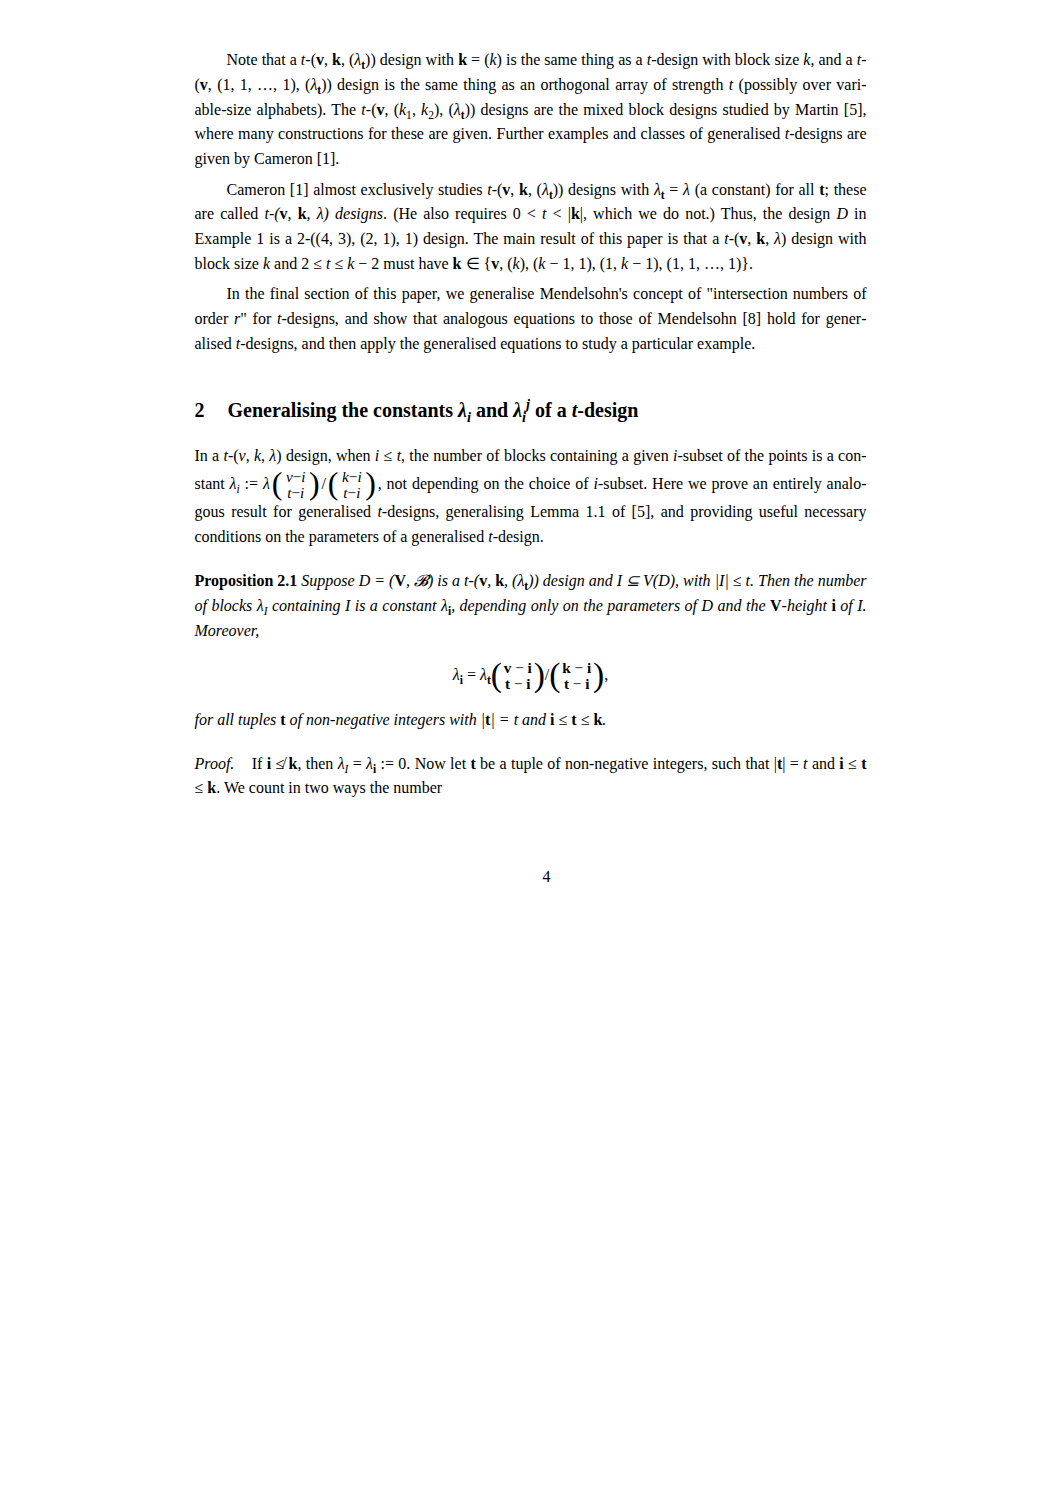Note that a t-(v, k, (λt)) design with k = (k) is the same thing as a t-design with block size k, and a t-(v, (1, 1, …, 1), (λt)) design is the same thing as an orthogonal array of strength t (possibly over variable-size alphabets). The t-(v, (k1, k2), (λt)) designs are the mixed block designs studied by Martin [5], where many constructions for these are given. Further examples and classes of generalised t-designs are given by Cameron [1].
Cameron [1] almost exclusively studies t-(v, k, (λt)) designs with λt = λ (a constant) for all t; these are called t-(v, k, λ) designs. (He also requires 0 < t < |k|, which we do not.) Thus, the design D in Example 1 is a 2-((4, 3), (2, 1), 1) design. The main result of this paper is that a t-(v, k, λ) design with block size k and 2 ≤ t ≤ k − 2 must have k ∈ {v, (k), (k − 1, 1), (1, k − 1), (1, 1, …, 1)}.
In the final section of this paper, we generalise Mendelsohn's concept of "intersection numbers of order r" for t-designs, and show that analogous equations to those of Mendelsohn [8] hold for generalised t-designs, and then apply the generalised equations to study a particular example.
2 Generalising the constants λi and λij of a t-design
In a t-(v, k, λ) design, when i ≤ t, the number of blocks containing a given i-subset of the points is a constant λi := λ(v−i t−i)/(k−i t−i), not depending on the choice of i-subset. Here we prove an entirely analogous result for generalised t-designs, generalising Lemma 1.1 of [5], and providing useful necessary conditions on the parameters of a generalised t-design.
Proposition 2.1 Suppose D = (V, 𝓑) is a t-(v, k, (λt)) design and I ⊆ V(D), with |I| ≤ t. Then the number of blocks λI containing I is a constant λi, depending only on the parameters of D and the V-height i of I. Moreover,
λi = λt(v − i t − i)/(k − i t − i),
for all tuples t of non-negative integers with |t| = t and i ≤ t ≤ k.
Proof. If i ≰ k, then λI = λi := 0. Now let t be a tuple of non-negative integers, such that |t| = t and i ≤ t ≤ k. We count in two ways the number
4